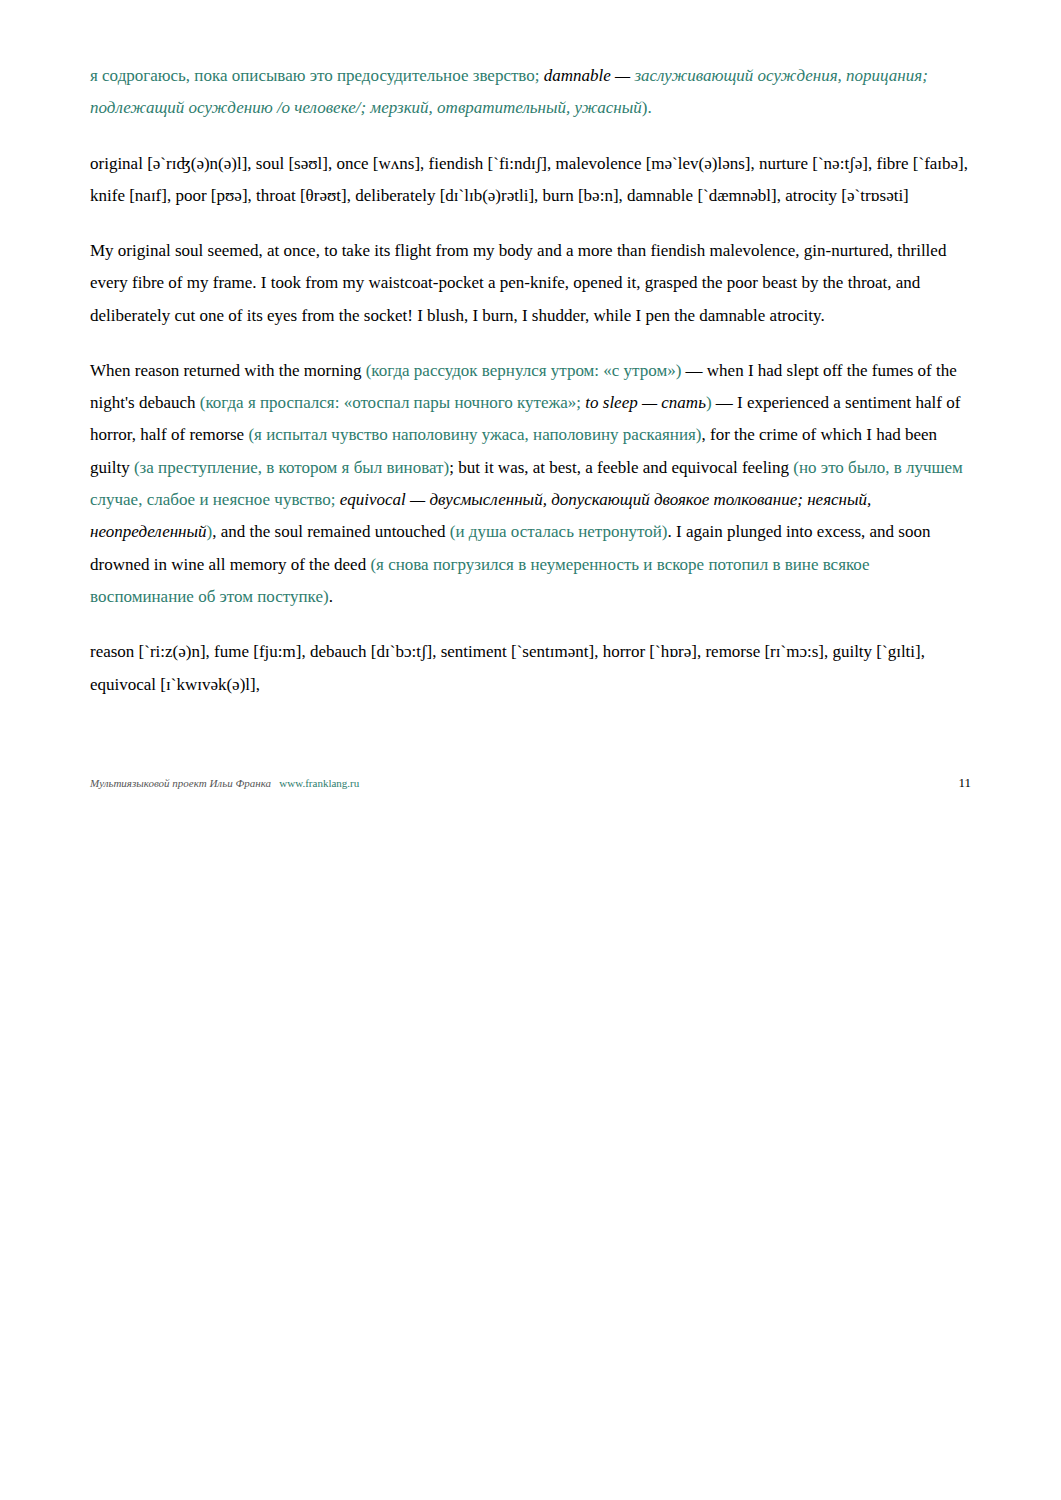я содрогаюсь, пока описываю это предосудительное зверство; damnable — заслуживающий осуждения, порицания; подлежащий осуждению /о человеке/; мерзкий, отвратительный, ужасный).
original [ə`rɪʤ(ə)n(ə)l], soul [səʊl], once [wʌns], fiendish [`fi:ndɪʃ], malevolence [mə`lev(ə)ləns], nurture [`nə:tʃə], fibre [`faɪbə], knife [naɪf], poor [pʊə], throat [θrəʊt], deliberately [dɪ`lɪb(ə)rətli], burn [bə:n], damnable [`dæmnəbl], atrocity [ə`trɒsəti]
My original soul seemed, at once, to take its flight from my body and a more than fiendish malevolence, gin-nurtured, thrilled every fibre of my frame. I took from my waistcoat-pocket a pen-knife, opened it, grasped the poor beast by the throat, and deliberately cut one of its eyes from the socket! I blush, I burn, I shudder, while I pen the damnable atrocity.
When reason returned with the morning (когда рассудок вернулся утром: «с утром») — when I had slept off the fumes of the night's debauch (когда я проспался: «отоспал пары ночного кутежа»; to sleep — спать) — I experienced a sentiment half of horror, half of remorse (я испытал чувство наполовину ужаса, наполовину раскаяния), for the crime of which I had been guilty (за преступление, в котором я был виноват); but it was, at best, a feeble and equivocal feeling (но это было, в лучшем случае, слабое и неясное чувство; equivocal — двусмысленный, допускающий двоякое толкование; неясный, неопределенный), and the soul remained untouched (и душа осталась нетронутой). I again plunged into excess, and soon drowned in wine all memory of the deed (я снова погрузился в неумеренность и вскоре потопил в вине всякое воспоминание об этом поступке).
reason [`ri:z(ə)n], fume [fju:m], debauch [dɪ`bɔ:tʃ], sentiment [`sentɪmənt], horror [`hɒrə], remorse [rɪ`mɔ:s], guilty [`gɪlti], equivocal [ɪ`kwɪvək(ə)l],
Мультиязыковой проект Ильи Франка www.franklang.ru 11